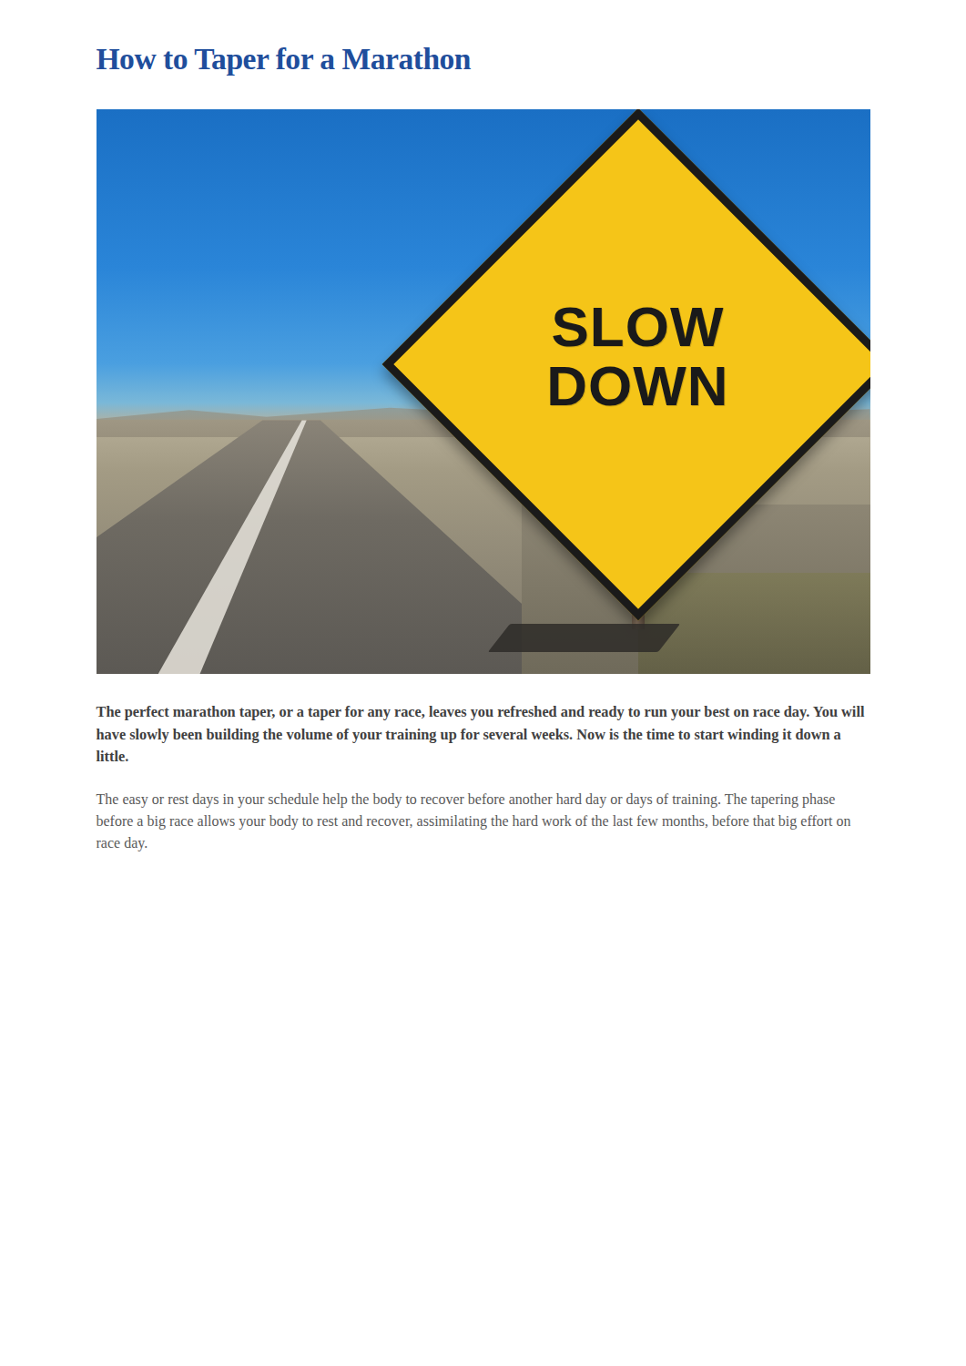How to Taper for a Marathon
SLOW DOWN
The perfect marathon taper, or a taper for any race, leaves you refreshed and ready to run your best on race day. You will have slowly been building the volume of your training up for several weeks. Now is the time to start winding it down a little.
The easy or rest days in your schedule help the body to recover before another hard day or days of training. The tapering phase before a big race allows your body to rest and recover, assimilating the hard work of the last few months, before that big effort on race day.